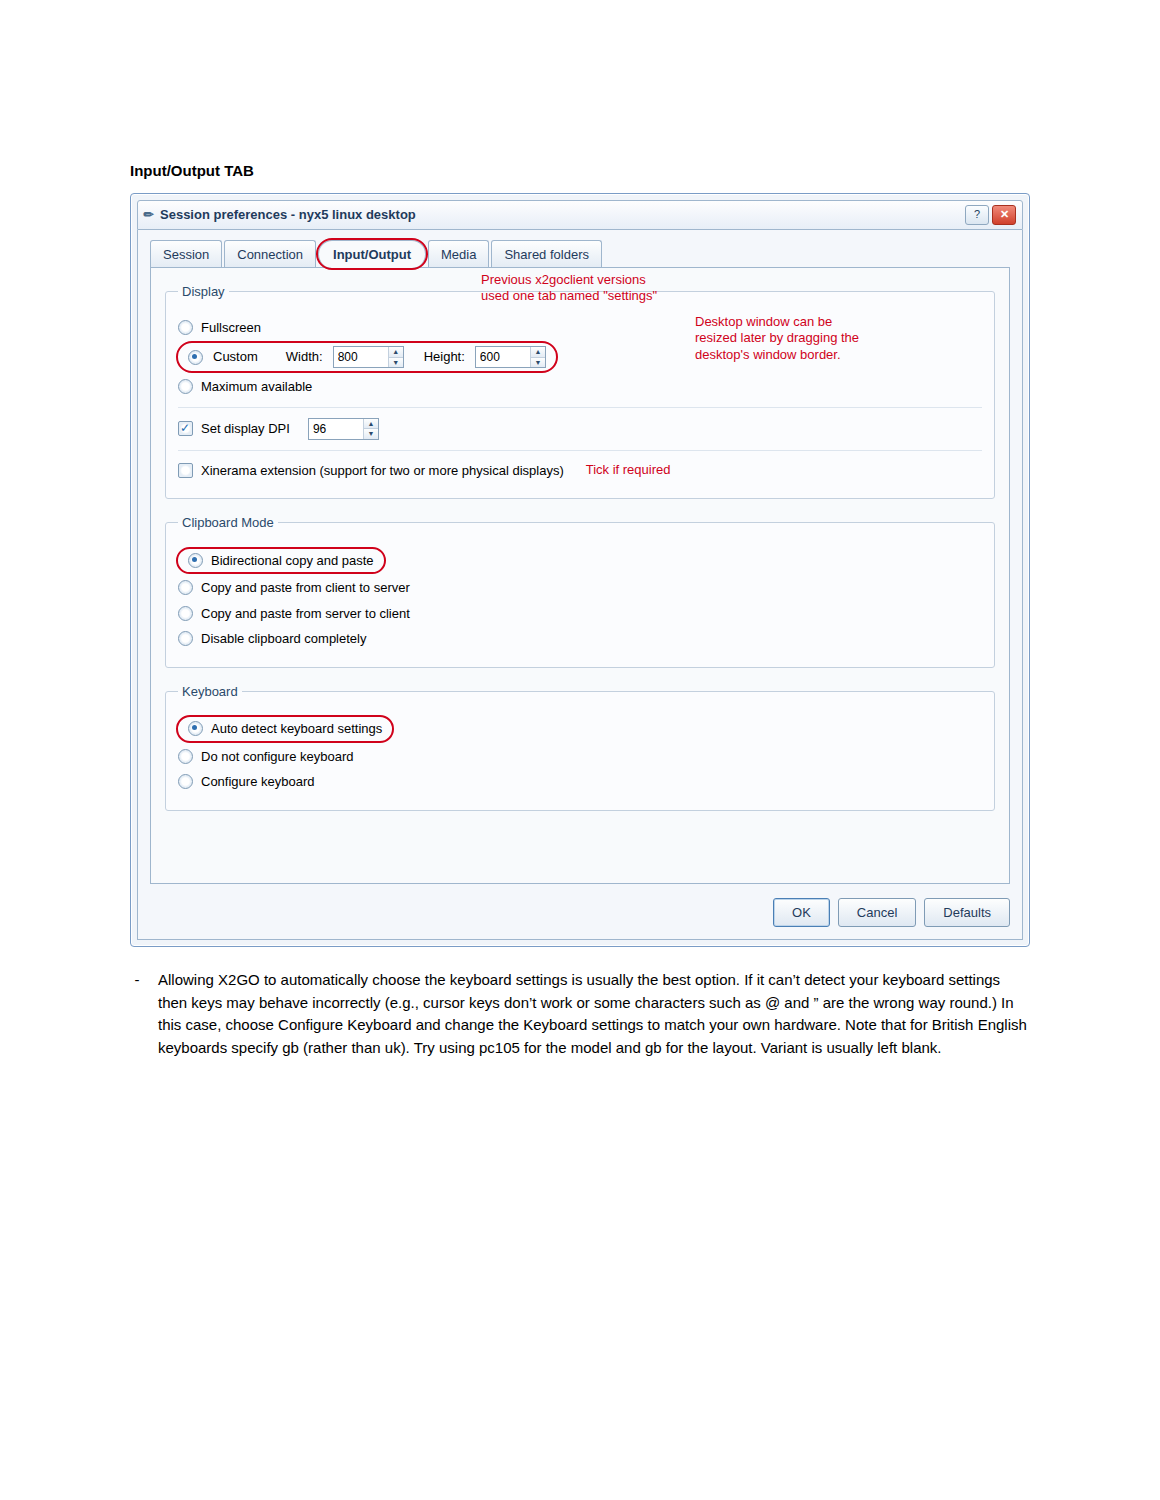Input/Output TAB
✎ Session preferences - nyx5 linux desktop
?
✕
Session
Connection
Input/Output
Media
Shared folders
Previous x2goclient versions
used one tab named "settings"
Display
Fullscreen
Custom Width: ▲▼ Height: ▲▼
Maximum available
Set display DPI ▲▼
Xinerama extension (support for two or more physical displays) Tick if required
Desktop window can be
resized later by dragging the
desktop's window border.
Clipboard Mode
Bidirectional copy and paste
Copy and paste from client to server
Copy and paste from server to client
Disable clipboard completely
Keyboard
Auto detect keyboard settings
Do not configure keyboard
Configure keyboard
OK
Cancel
Defaults
-
Allowing X2GO to automatically choose the keyboard settings is usually the best option. If it can’t detect your keyboard settings then keys may behave incorrectly (e.g., cursor keys don’t work or some characters such as @ and ” are the wrong way round.) In this case, choose Configure Keyboard and change the Keyboard settings to match your own hardware. Note that for British English keyboards specify gb (rather than uk). Try using pc105 for the model and gb for the layout. Variant is usually left blank.